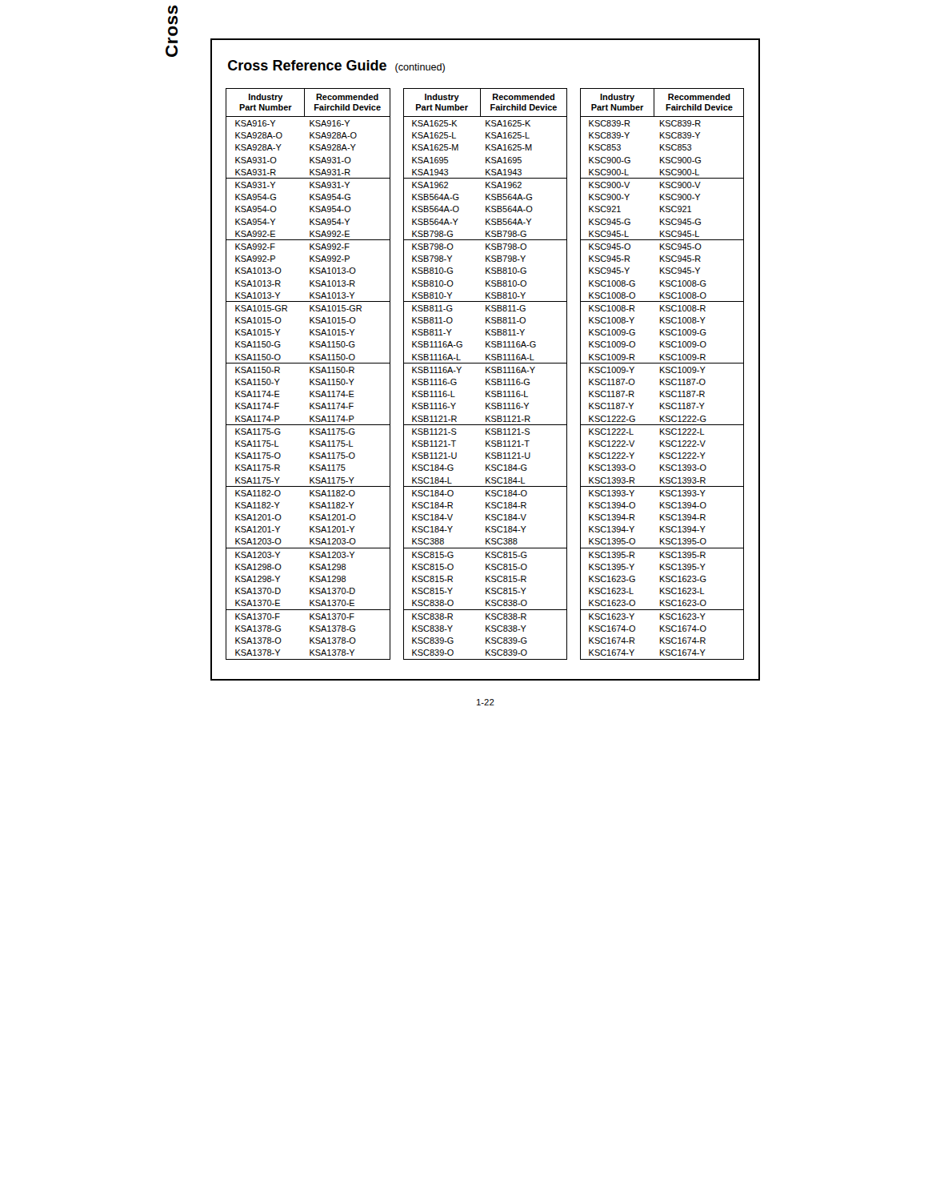Cross Reference Guide
Cross Reference Guide (continued)
| Industry Part Number | Recommended Fairchild Device |
| --- | --- |
| KSA916-Y | KSA916-Y |
| KSA928A-O | KSA928A-O |
| KSA928A-Y | KSA928A-Y |
| KSA931-O | KSA931-O |
| KSA931-R | KSA931-R |
| KSA931-Y | KSA931-Y |
| KSA954-G | KSA954-G |
| KSA954-O | KSA954-O |
| KSA954-Y | KSA954-Y |
| KSA992-E | KSA992-E |
| KSA992-F | KSA992-F |
| KSA992-P | KSA992-P |
| KSA1013-O | KSA1013-O |
| KSA1013-R | KSA1013-R |
| KSA1013-Y | KSA1013-Y |
| KSA1015-GR | KSA1015-GR |
| KSA1015-O | KSA1015-O |
| KSA1015-Y | KSA1015-Y |
| KSA1150-G | KSA1150-G |
| KSA1150-O | KSA1150-O |
| KSA1150-R | KSA1150-R |
| KSA1150-Y | KSA1150-Y |
| KSA1174-E | KSA1174-E |
| KSA1174-F | KSA1174-F |
| KSA1174-P | KSA1174-P |
| KSA1175-G | KSA1175-G |
| KSA1175-L | KSA1175-L |
| KSA1175-O | KSA1175-O |
| KSA1175-R | KSA1175 |
| KSA1175-Y | KSA1175-Y |
| KSA1182-O | KSA1182-O |
| KSA1182-Y | KSA1182-Y |
| KSA1201-O | KSA1201-O |
| KSA1201-Y | KSA1201-Y |
| KSA1203-O | KSA1203-O |
| KSA1203-Y | KSA1203-Y |
| KSA1298-O | KSA1298 |
| KSA1298-Y | KSA1298 |
| KSA1370-D | KSA1370-D |
| KSA1370-E | KSA1370-E |
| KSA1370-F | KSA1370-F |
| KSA1378-G | KSA1378-G |
| KSA1378-O | KSA1378-O |
| KSA1378-Y | KSA1378-Y |
| Industry Part Number | Recommended Fairchild Device |
| --- | --- |
| KSA1625-K | KSA1625-K |
| KSA1625-L | KSA1625-L |
| KSA1625-M | KSA1625-M |
| KSA1695 | KSA1695 |
| KSA1943 | KSA1943 |
| KSA1962 | KSA1962 |
| KSB564A-G | KSB564A-G |
| KSB564A-O | KSB564A-O |
| KSB564A-Y | KSB564A-Y |
| KSB798-G | KSB798-G |
| KSB798-O | KSB798-O |
| KSB798-Y | KSB798-Y |
| KSB810-G | KSB810-G |
| KSB810-O | KSB810-O |
| KSB810-Y | KSB810-Y |
| KSB811-G | KSB811-G |
| KSB811-O | KSB811-O |
| KSB811-Y | KSB811-Y |
| KSB1116A-G | KSB1116A-G |
| KSB1116A-L | KSB1116A-L |
| KSB1116A-Y | KSB1116A-Y |
| KSB1116-G | KSB1116-G |
| KSB1116-L | KSB1116-L |
| KSB1116-Y | KSB1116-Y |
| KSB1121-R | KSB1121-R |
| KSB1121-S | KSB1121-S |
| KSB1121-T | KSB1121-T |
| KSB1121-U | KSB1121-U |
| KSC184-G | KSC184-G |
| KSC184-L | KSC184-L |
| KSC184-O | KSC184-O |
| KSC184-R | KSC184-R |
| KSC184-V | KSC184-V |
| KSC184-Y | KSC184-Y |
| KSC388 | KSC388 |
| KSC815-G | KSC815-G |
| KSC815-O | KSC815-O |
| KSC815-R | KSC815-R |
| KSC815-Y | KSC815-Y |
| KSC838-O | KSC838-O |
| KSC838-R | KSC838-R |
| KSC838-Y | KSC838-Y |
| KSC839-G | KSC839-G |
| KSC839-O | KSC839-O |
| Industry Part Number | Recommended Fairchild Device |
| --- | --- |
| KSC839-R | KSC839-R |
| KSC839-Y | KSC839-Y |
| KSC853 | KSC853 |
| KSC900-G | KSC900-G |
| KSC900-L | KSC900-L |
| KSC900-V | KSC900-V |
| KSC900-Y | KSC900-Y |
| KSC921 | KSC921 |
| KSC945-G | KSC945-G |
| KSC945-L | KSC945-L |
| KSC945-O | KSC945-O |
| KSC945-R | KSC945-R |
| KSC945-Y | KSC945-Y |
| KSC1008-G | KSC1008-G |
| KSC1008-O | KSC1008-O |
| KSC1008-R | KSC1008-R |
| KSC1008-Y | KSC1008-Y |
| KSC1009-G | KSC1009-G |
| KSC1009-O | KSC1009-O |
| KSC1009-R | KSC1009-R |
| KSC1009-Y | KSC1009-Y |
| KSC1187-O | KSC1187-O |
| KSC1187-R | KSC1187-R |
| KSC1187-Y | KSC1187-Y |
| KSC1222-G | KSC1222-G |
| KSC1222-L | KSC1222-L |
| KSC1222-V | KSC1222-V |
| KSC1222-Y | KSC1222-Y |
| KSC1393-O | KSC1393-O |
| KSC1393-R | KSC1393-R |
| KSC1393-Y | KSC1393-Y |
| KSC1394-O | KSC1394-O |
| KSC1394-R | KSC1394-R |
| KSC1394-Y | KSC1394-Y |
| KSC1395-O | KSC1395-O |
| KSC1395-R | KSC1395-R |
| KSC1395-Y | KSC1395-Y |
| KSC1623-G | KSC1623-G |
| KSC1623-L | KSC1623-L |
| KSC1623-O | KSC1623-O |
| KSC1623-Y | KSC1623-Y |
| KSC1674-O | KSC1674-O |
| KSC1674-R | KSC1674-R |
| KSC1674-Y | KSC1674-Y |
1-22